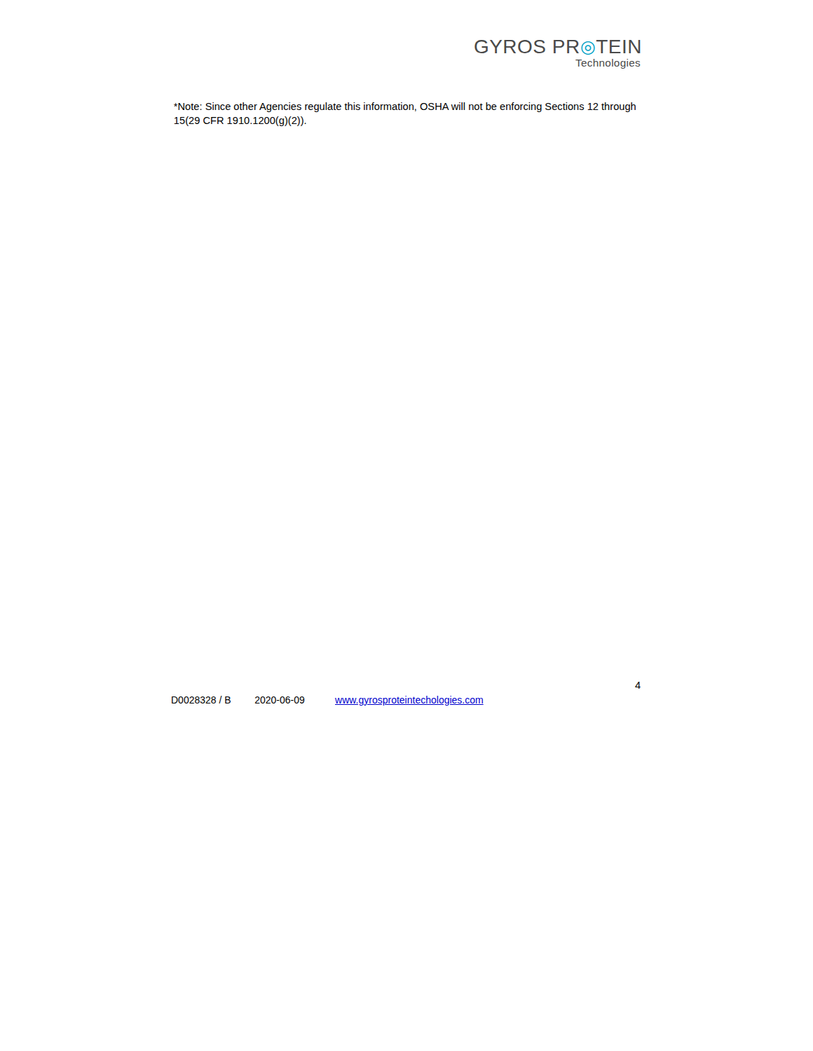GYROS PR◎TEIN
Technologies
*Note: Since other Agencies regulate this information, OSHA will not be enforcing Sections 12 through 15(29 CFR 1910.1200(g)(2)).
4
D0028328 / B 2020-06-09 www.gyrosproteintechologies.com